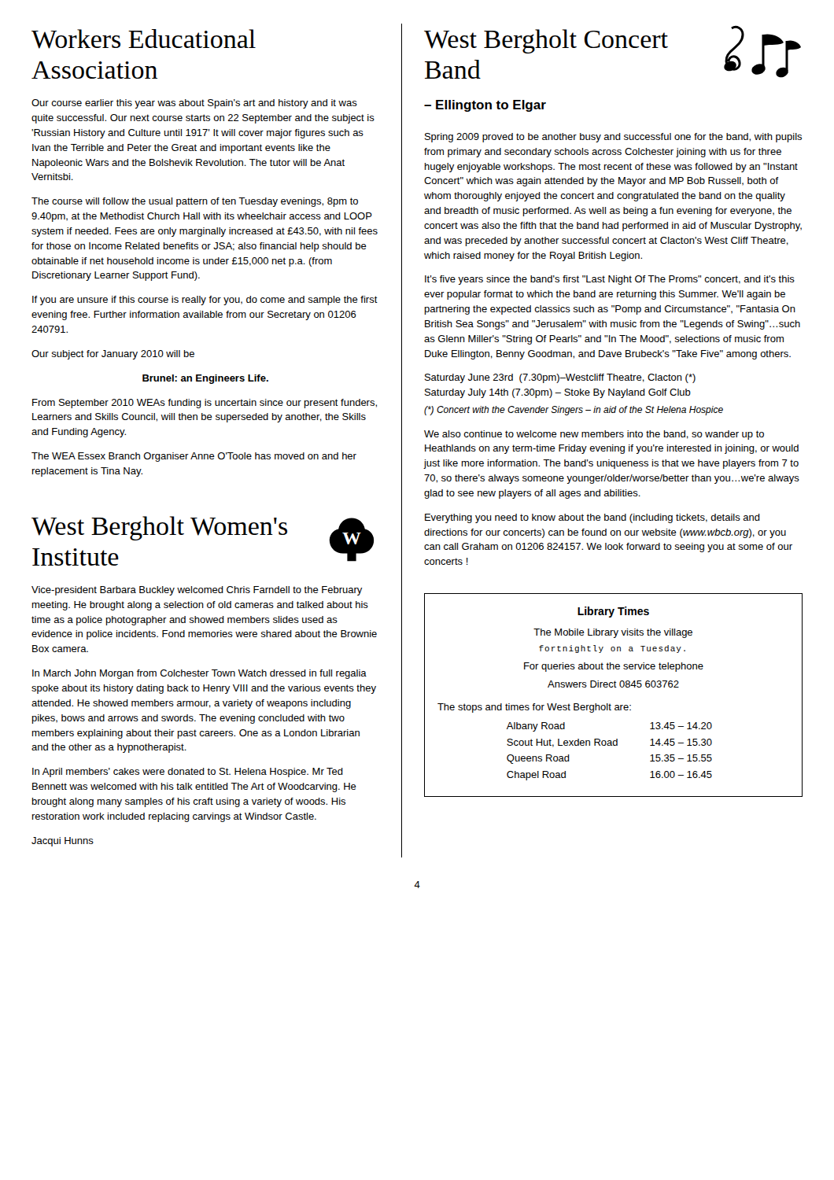Workers Educational Association
Our course earlier this year was about Spain's art and history and it was quite successful. Our next course starts on 22 September and the subject is 'Russian History and Culture until 1917' It will cover major figures such as Ivan the Terrible and Peter the Great and important events like the Napoleonic Wars and the Bolshevik Revolution. The tutor will be Anat Vernitsbi.
The course will follow the usual pattern of ten Tuesday evenings, 8pm to 9.40pm, at the Methodist Church Hall with its wheelchair access and LOOP system if needed. Fees are only marginally increased at £43.50, with nil fees for those on Income Related benefits or JSA; also financial help should be obtainable if net household income is under £15,000 net p.a. (from Discretionary Learner Support Fund).
If you are unsure if this course is really for you, do come and sample the first evening free. Further information available from our Secretary on 01206 240791.
Our subject for January 2010 will be
Brunel: an Engineers Life.
From September 2010 WEAs funding is uncertain since our present funders, Learners and Skills Council, will then be superseded by another, the Skills and Funding Agency.
The WEA Essex Branch Organiser Anne O'Toole has moved on and her replacement is Tina Nay.
W
West Bergholt Women's Institute
Vice-president Barbara Buckley welcomed Chris Farndell to the February meeting. He brought along a selection of old cameras and talked about his time as a police photographer and showed members slides used as evidence in police incidents. Fond memories were shared about the Brownie Box camera.
In March John Morgan from Colchester Town Watch dressed in full regalia spoke about its history dating back to Henry VIII and the various events they attended. He showed members armour, a variety of weapons including pikes, bows and arrows and swords. The evening concluded with two members explaining about their past careers. One as a London Librarian and the other as a hypnotherapist.
In April members' cakes were donated to St. Helena Hospice. Mr Ted Bennett was welcomed with his talk entitled The Art of Woodcarving. He brought along many samples of his craft using a variety of woods. His restoration work included replacing carvings at Windsor Castle.
Jacqui Hunns
West Bergholt Concert Band
– Ellington to Elgar
Spring 2009 proved to be another busy and successful one for the band, with pupils from primary and secondary schools across Colchester joining with us for three hugely enjoyable workshops. The most recent of these was followed by an "Instant Concert" which was again attended by the Mayor and MP Bob Russell, both of whom thoroughly enjoyed the concert and congratulated the band on the quality and breadth of music performed. As well as being a fun evening for everyone, the concert was also the fifth that the band had performed in aid of Muscular Dystrophy, and was preceded by another successful concert at Clacton's West Cliff Theatre, which raised money for the Royal British Legion.
It's five years since the band's first "Last Night Of The Proms" concert, and it's this ever popular format to which the band are returning this Summer. We'll again be partnering the expected classics such as "Pomp and Circumstance", "Fantasia On British Sea Songs" and "Jerusalem" with music from the "Legends of Swing"…such as Glenn Miller's "String Of Pearls" and "In The Mood", selections of music from Duke Ellington, Benny Goodman, and Dave Brubeck's "Take Five" among others.
Saturday June 23rd (7.30pm)–Westcliff Theatre, Clacton (*)
Saturday July 14th (7.30pm) – Stoke By Nayland Golf Club
(*) Concert with the Cavender Singers – in aid of the St Helena Hospice
We also continue to welcome new members into the band, so wander up to Heathlands on any term-time Friday evening if you're interested in joining, or would just like more information. The band's uniqueness is that we have players from 7 to 70, so there's always someone younger/older/worse/better than you…we're always glad to see new players of all ages and abilities.
Everything you need to know about the band (including tickets, details and directions for our concerts) can be found on our website (www.wbcb.org), or you can call Graham on 01206 824157. We look forward to seeing you at some of our concerts !
Library Times
The Mobile Library visits the village
fortnightly on a Tuesday.
For queries about the service telephone
Answers Direct 0845 603762
The stops and times for West Bergholt are:
| Albany Road | 13.45 – 14.20 |
| Scout Hut, Lexden Road | 14.45 – 15.30 |
| Queens Road | 15.35 – 15.55 |
| Chapel Road | 16.00 – 16.45 |
4